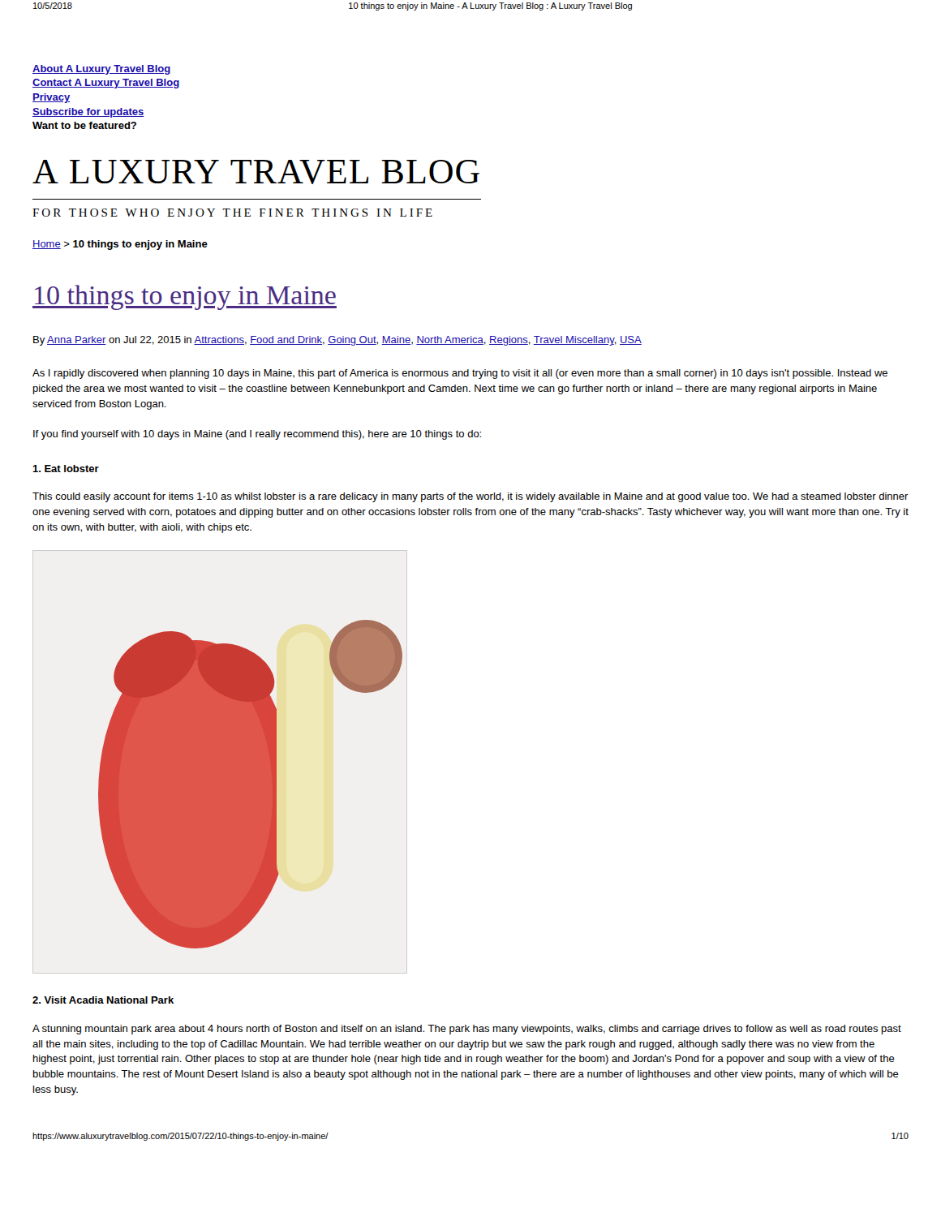10/5/2018 10 things to enjoy in Maine - A Luxury Travel Blog : A Luxury Travel Blog
About A Luxury Travel Blog Contact A Luxury Travel Blog Privacy Subscribe for updates Want to be featured?
A LUXURY TRAVEL BLOG
FOR THOSE WHO ENJOY THE FINER THINGS IN LIFE
Home > 10 things to enjoy in Maine
10 things to enjoy in Maine
By Anna Parker on Jul 22, 2015 in Attractions, Food and Drink, Going Out, Maine, North America, Regions, Travel Miscellany, USA
As I rapidly discovered when planning 10 days in Maine, this part of America is enormous and trying to visit it all (or even more than a small corner) in 10 days isn't possible. Instead we picked the area we most wanted to visit – the coastline between Kennebunkport and Camden. Next time we can go further north or inland – there are many regional airports in Maine serviced from Boston Logan.
If you find yourself with 10 days in Maine (and I really recommend this), here are 10 things to do:
1. Eat lobster
This could easily account for items 1-10 as whilst lobster is a rare delicacy in many parts of the world, it is widely available in Maine and at good value too. We had a steamed lobster dinner one evening served with corn, potatoes and dipping butter and on other occasions lobster rolls from one of the many “crab-shacks”. Tasty whichever way, you will want more than one. Try it on its own, with butter, with aioli, with chips etc.
2. Visit Acadia National Park
A stunning mountain park area about 4 hours north of Boston and itself on an island. The park has many viewpoints, walks, climbs and carriage drives to follow as well as road routes past all the main sites, including to the top of Cadillac Mountain. We had terrible weather on our daytrip but we saw the park rough and rugged, although sadly there was no view from the highest point, just torrential rain. Other places to stop at are thunder hole (near high tide and in rough weather for the boom) and Jordan's Pond for a popover and soup with a view of the bubble mountains. The rest of Mount Desert Island is also a beauty spot although not in the national park – there are a number of lighthouses and other view points, many of which will be less busy.
https://www.aluxurytravelblog.com/2015/07/22/10-things-to-enjoy-in-maine/ 1/10